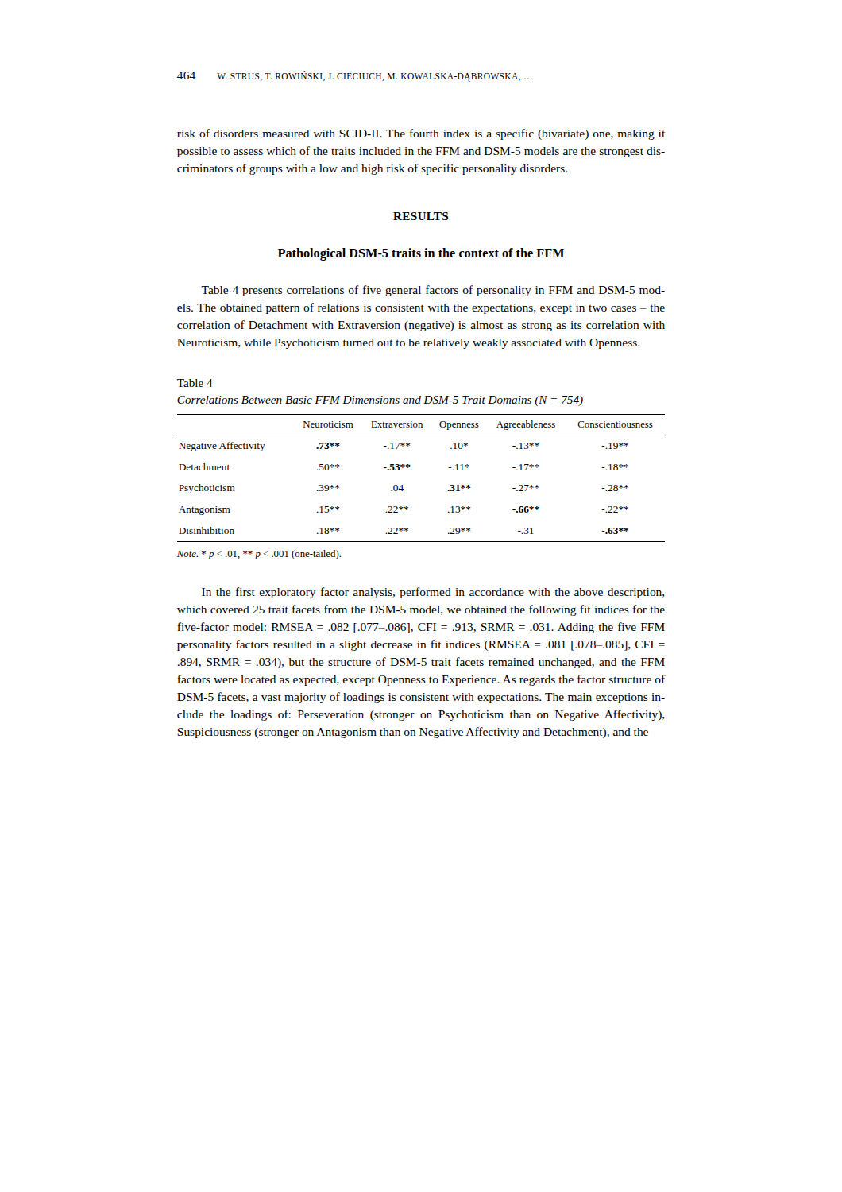464 W. STRUS, T. ROWIŃSKI, J. CIECIUCH, M. KOWALSKA-DĄBROWSKA, …
risk of disorders measured with SCID-II. The fourth index is a specific (bivariate) one, making it possible to assess which of the traits included in the FFM and DSM-5 models are the strongest discriminators of groups with a low and high risk of specific personality disorders.
RESULTS
Pathological DSM-5 traits in the context of the FFM
Table 4 presents correlations of five general factors of personality in FFM and DSM-5 models. The obtained pattern of relations is consistent with the expectations, except in two cases – the correlation of Detachment with Extraversion (negative) is almost as strong as its correlation with Neuroticism, while Psychoticism turned out to be relatively weakly associated with Openness.
Table 4
Correlations Between Basic FFM Dimensions and DSM-5 Trait Domains (N = 754)
| | Neuroticism | Extraversion | Openness | Agreeableness | Conscientiousness |
| --- | --- | --- | --- | --- | --- |
| Negative Affectivity | .73** | -.17** | .10* | -.13** | -.19** |
| Detachment | .50** | -.53** | -.11* | -.17** | -.18** |
| Psychoticism | .39** | .04 | .31** | -.27** | -.28** |
| Antagonism | .15** | .22** | .13** | -.66** | -.22** |
| Disinhibition | .18** | .22** | .29** | -.31 | -.63** |
Note. * p < .01, ** p < .001 (one-tailed).
In the first exploratory factor analysis, performed in accordance with the above description, which covered 25 trait facets from the DSM-5 model, we obtained the following fit indices for the five-factor model: RMSEA = .082 [.077–.086], CFI = .913, SRMR = .031. Adding the five FFM personality factors resulted in a slight decrease in fit indices (RMSEA = .081 [.078–.085], CFI = .894, SRMR = .034), but the structure of DSM-5 trait facets remained unchanged, and the FFM factors were located as expected, except Openness to Experience. As regards the factor structure of DSM-5 facets, a vast majority of loadings is consistent with expectations. The main exceptions include the loadings of: Perseveration (stronger on Psychoticism than on Negative Affectivity), Suspiciousness (stronger on Antagonism than on Negative Affectivity and Detachment), and the